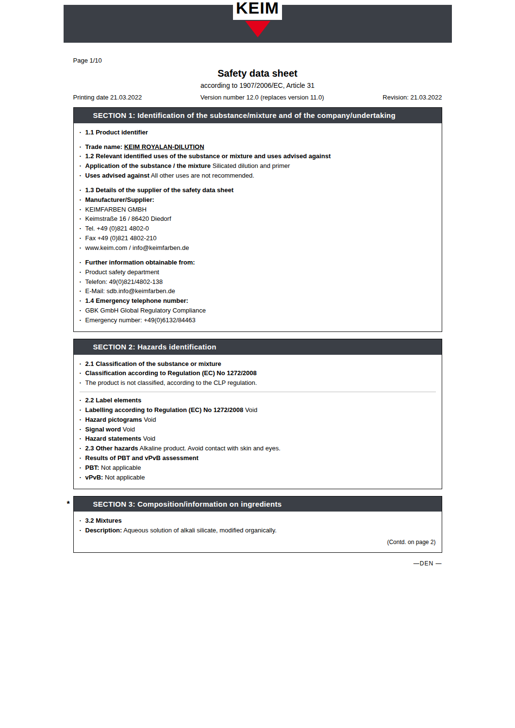KEIM
Page 1/10
Safety data sheet
according to 1907/2006/EC, Article 31
Printing date 21.03.2022 Version number 12.0 (replaces version 11.0) Revision: 21.03.2022
SECTION 1: Identification of the substance/mixture and of the company/undertaking
1.1 Product identifier
Trade name: KEIM ROYALAN-DILUTION
1.2 Relevant identified uses of the substance or mixture and uses advised against
Application of the substance / the mixture Silicated dilution and primer
Uses advised against All other uses are not recommended.
1.3 Details of the supplier of the safety data sheet
Manufacturer/Supplier:
KEIMFARBEN GMBH
Keimstraße 16 / 86420 Diedorf
Tel. +49 (0)821 4802-0
Fax +49 (0)821 4802-210
www.keim.com / info@keimfarben.de
Further information obtainable from:
Product safety department
Telefon: 49(0)821/4802-138
E-Mail: sdb.info@keimfarben.de
1.4 Emergency telephone number:
GBK GmbH Global Regulatory Compliance
Emergency number: +49(0)6132/84463
SECTION 2: Hazards identification
2.1 Classification of the substance or mixture
Classification according to Regulation (EC) No 1272/2008
The product is not classified, according to the CLP regulation.
2.2 Label elements
Labelling according to Regulation (EC) No 1272/2008 Void
Hazard pictograms Void
Signal word Void
Hazard statements Void
2.3 Other hazards Alkaline product. Avoid contact with skin and eyes.
Results of PBT and vPvB assessment
PBT: Not applicable
vPvB: Not applicable
*
SECTION 3: Composition/information on ingredients
3.2 Mixtures
Description: Aqueous solution of alkali silicate, modified organically.
(Contd. on page 2)
DEN